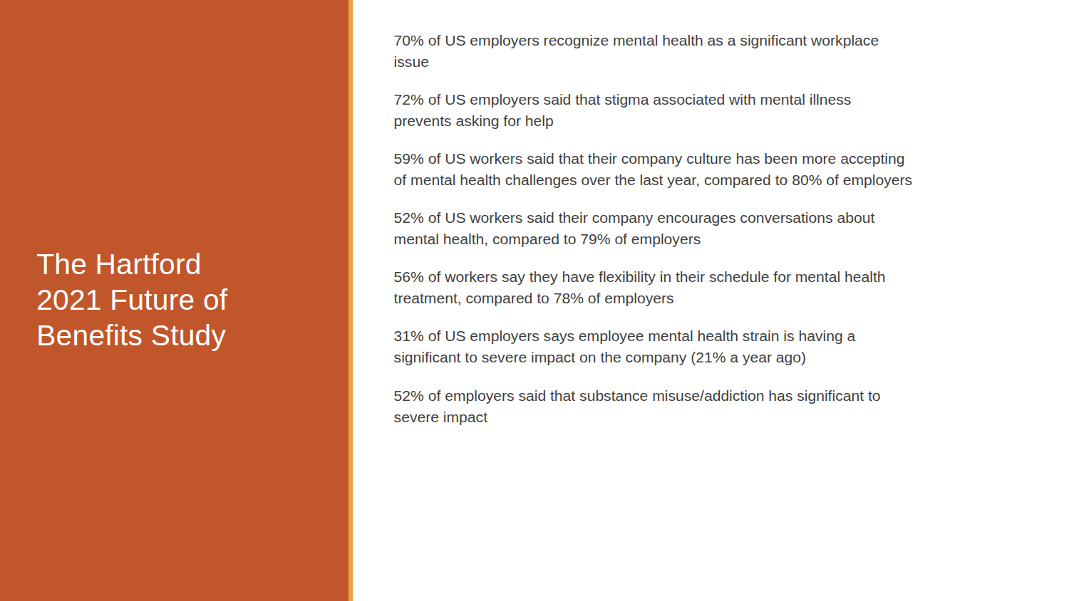The Hartford
2021 Future of
Benefits Study
70% of US employers recognize mental health as a significant workplace issue
72% of US employers said that stigma associated with mental illness prevents asking for help
59% of US workers said that their company culture has been more accepting of mental health challenges over the last year, compared to 80% of employers
52% of US workers said their company encourages conversations about mental health, compared to 79% of employers
56% of workers say they have flexibility in their schedule for mental health treatment, compared to 78% of employers
31% of US employers says employee mental health strain is having a significant to severe impact on the company (21% a year ago)
52% of employers said that substance misuse/addiction has significant to severe impact